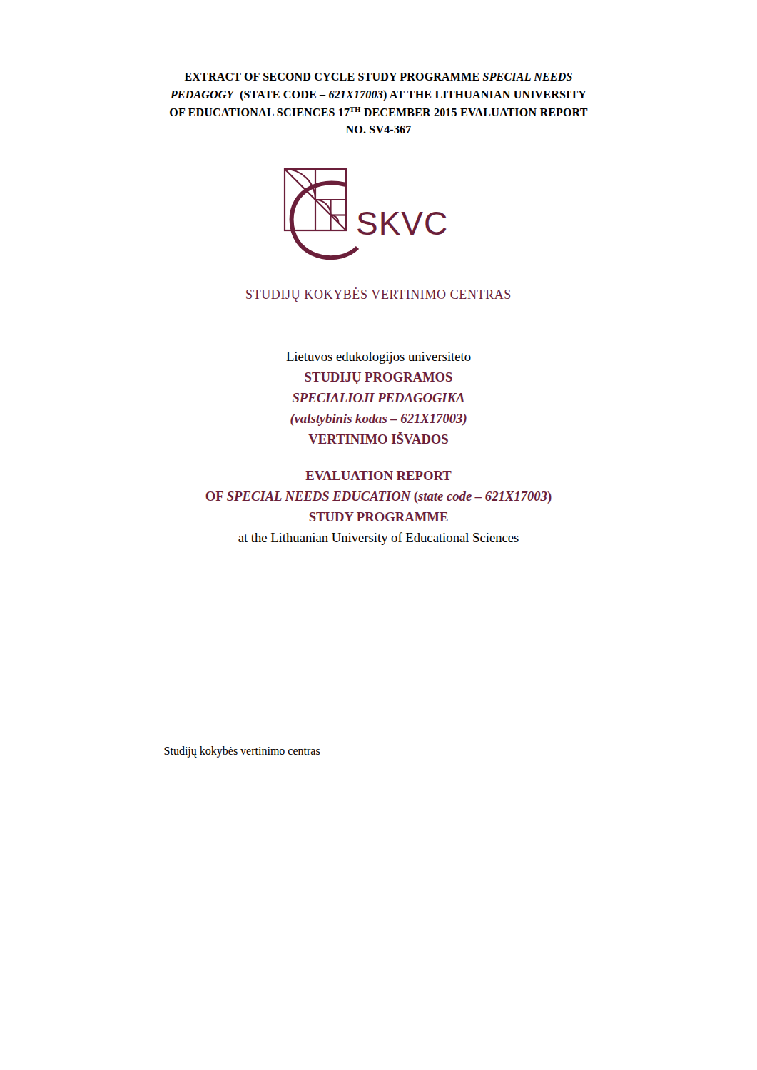EXTRACT OF SECOND CYCLE STUDY PROGRAMME SPECIAL NEEDS PEDAGOGY (STATE CODE – 621X17003) AT THE LITHUANIAN UNIVERSITY OF EDUCATIONAL SCIENCES 17TH DECEMBER 2015 EVALUATION REPORT NO. SV4-367
SKVC
STUDIJŲ KOKYBĖS VERTINIMO CENTRAS
Lietuvos edukologijos universiteto
STUDIJŲ PROGRAMOS
SPECIALIOJI PEDAGOGIKA
(valstybinis kodas – 621X17003)
VERTINIMO IŠVADOS
EVALUATION REPORT
OF SPECIAL NEEDS EDUCATION (state code – 621X17003)
STUDY PROGRAMME
at the Lithuanian University of Educational Sciences
Studijų kokybės vertinimo centras